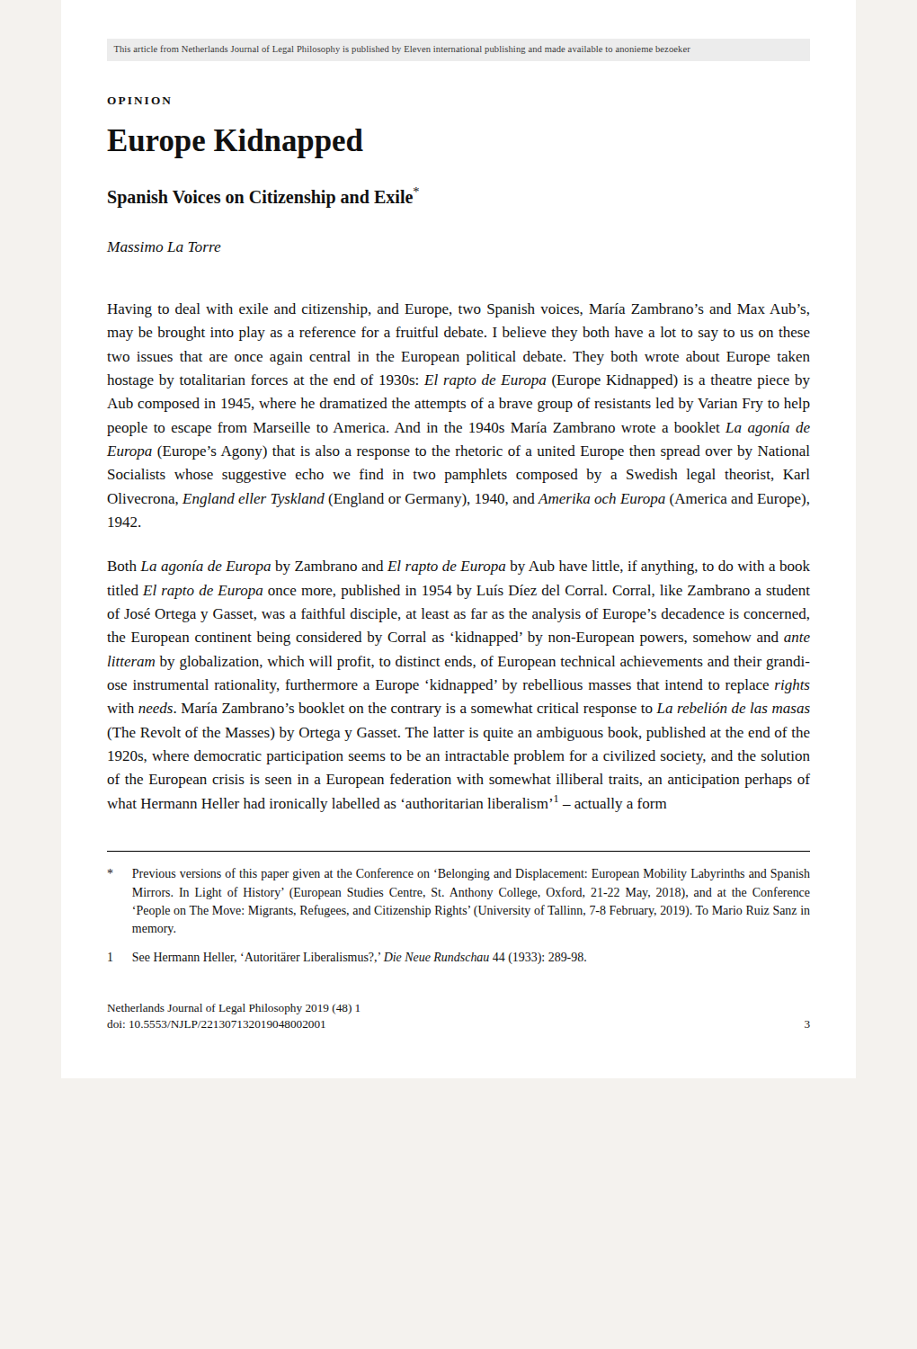This article from Netherlands Journal of Legal Philosophy is published by Eleven international publishing and made available to anonieme bezoeker
Opinion
Europe Kidnapped
Spanish Voices on Citizenship and Exile*
Massimo La Torre
Having to deal with exile and citizenship, and Europe, two Spanish voices, María Zambrano’s and Max Aub’s, may be brought into play as a reference for a fruitful debate. I believe they both have a lot to say to us on these two issues that are once again central in the European political debate. They both wrote about Europe taken hostage by totalitarian forces at the end of 1930s: El rapto de Europa (Europe Kidnapped) is a theatre piece by Aub composed in 1945, where he dramatized the attempts of a brave group of resistants led by Varian Fry to help people to escape from Marseille to America. And in the 1940s María Zambrano wrote a booklet La agonía de Europa (Europe’s Agony) that is also a response to the rhetoric of a united Europe then spread over by National Socialists whose suggestive echo we find in two pamphlets composed by a Swedish legal theorist, Karl Olivecrona, England eller Tyskland (England or Germany), 1940, and Amerika och Europa (America and Europe), 1942.
Both La agonía de Europa by Zambrano and El rapto de Europa by Aub have little, if anything, to do with a book titled El rapto de Europa once more, published in 1954 by Luís Díez del Corral. Corral, like Zambrano a student of José Ortega y Gasset, was a faithful disciple, at least as far as the analysis of Europe’s decadence is concerned, the European continent being considered by Corral as ‘kidnapped’ by non-European powers, somehow and ante litteram by globalization, which will profit, to distinct ends, of European technical achievements and their grandiose instrumental rationality, furthermore a Europe ‘kidnapped’ by rebellious masses that intend to replace rights with needs. María Zambrano’s booklet on the contrary is a somewhat critical response to La rebelión de las masas (The Revolt of the Masses) by Ortega y Gasset. The latter is quite an ambiguous book, published at the end of the 1920s, where democratic participation seems to be an intractable problem for a civilized society, and the solution of the European crisis is seen in a European federation with somewhat illiberal traits, an anticipation perhaps of what Hermann Heller had ironically labelled as ‘authoritarian liberalism’1 – actually a form
*
Previous versions of this paper given at the Conference on ‘Belonging and Displacement: European Mobility Labyrinths and Spanish Mirrors. In Light of History’ (European Studies Centre, St. Anthony College, Oxford, 21-22 May, 2018), and at the Conference ‘People on The Move: Migrants, Refugees, and Citizenship Rights’ (University of Tallinn, 7-8 February, 2019). To Mario Ruiz Sanz in memory.
1
See Hermann Heller, ‘Autoritärer Liberalismus?,’ Die Neue Rundschau 44 (1933): 289-98.
Netherlands Journal of Legal Philosophy 2019 (48) 1
doi: 10.5553/NJLP/221307132019048002001
3